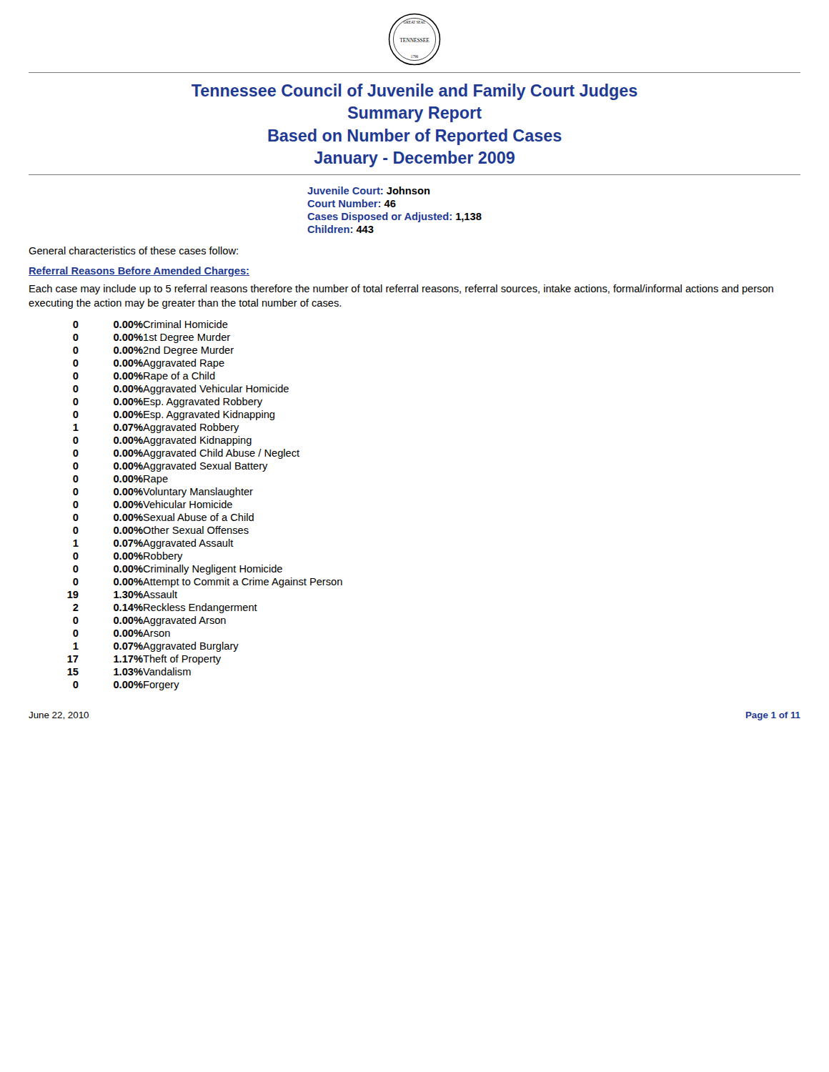Tennessee Council of Juvenile and Family Court Judges
Summary Report
Based on Number of Reported Cases
January - December 2009
Juvenile Court: Johnson
Court Number: 46
Cases Disposed or Adjusted: 1,138
Children: 443
General characteristics of these cases follow:
Referral Reasons Before Amended Charges:
Each case may include up to 5 referral reasons therefore the number of total referral reasons, referral sources, intake actions, formal/informal actions and person executing the action may be greater than the total number of cases.
| 0 | 0.00% | Criminal Homicide |
| 0 | 0.00% | 1st Degree Murder |
| 0 | 0.00% | 2nd Degree Murder |
| 0 | 0.00% | Aggravated Rape |
| 0 | 0.00% | Rape of a Child |
| 0 | 0.00% | Aggravated Vehicular Homicide |
| 0 | 0.00% | Esp. Aggravated Robbery |
| 0 | 0.00% | Esp. Aggravated Kidnapping |
| 1 | 0.07% | Aggravated Robbery |
| 0 | 0.00% | Aggravated Kidnapping |
| 0 | 0.00% | Aggravated Child Abuse / Neglect |
| 0 | 0.00% | Aggravated Sexual Battery |
| 0 | 0.00% | Rape |
| 0 | 0.00% | Voluntary Manslaughter |
| 0 | 0.00% | Vehicular Homicide |
| 0 | 0.00% | Sexual Abuse of a Child |
| 0 | 0.00% | Other Sexual Offenses |
| 1 | 0.07% | Aggravated Assault |
| 0 | 0.00% | Robbery |
| 0 | 0.00% | Criminally Negligent Homicide |
| 0 | 0.00% | Attempt to Commit a Crime Against Person |
| 19 | 1.30% | Assault |
| 2 | 0.14% | Reckless Endangerment |
| 0 | 0.00% | Aggravated Arson |
| 0 | 0.00% | Arson |
| 1 | 0.07% | Aggravated Burglary |
| 17 | 1.17% | Theft of Property |
| 15 | 1.03% | Vandalism |
| 0 | 0.00% | Forgery |
June 22, 2010 Page 1 of 11